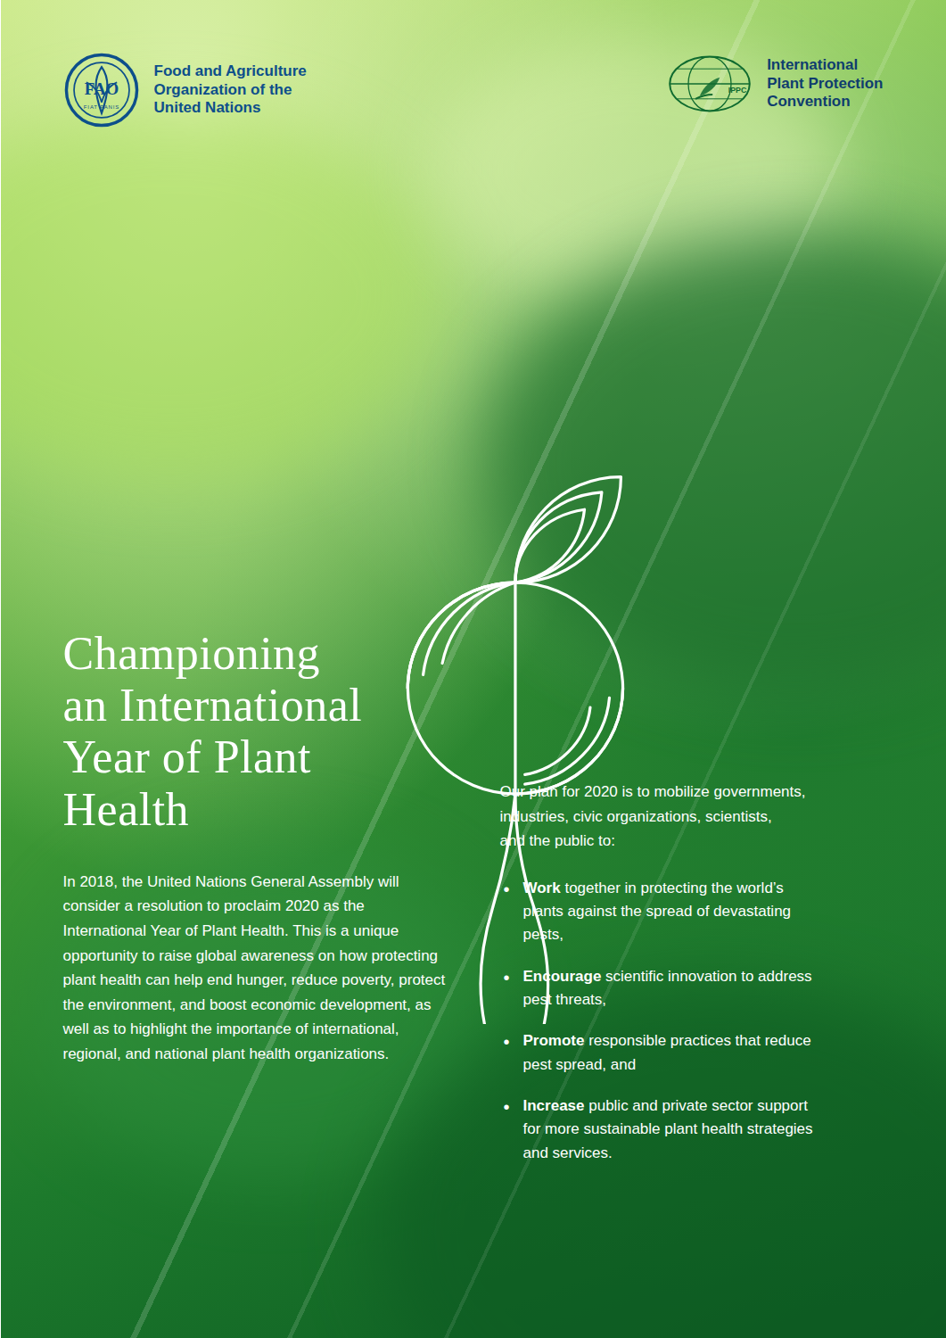FAO FIAT PANIS
Food and Agriculture
Organization of the
United Nations
IPPC
International
Plant Protection
Convention
Championing
an International
Year of Plant
Health
In 2018, the United Nations General Assembly will consider a resolution to proclaim 2020 as the International Year of Plant Health. This is a unique opportunity to raise global awareness on how protecting plant health can help end hunger, reduce poverty, protect the environment, and boost economic development, as well as to highlight the importance of international, regional, and national plant health organizations.
Our plan for 2020 is to mobilize governments, industries, civic organizations, scientists,
and the public to:
Work together in protecting the world’s plants against the spread of devastating pests,
Encourage scientific innovation to address pest threats,
Promote responsible practices that reduce pest spread, and
Increase public and private sector support for more sustainable plant health strategies and services.